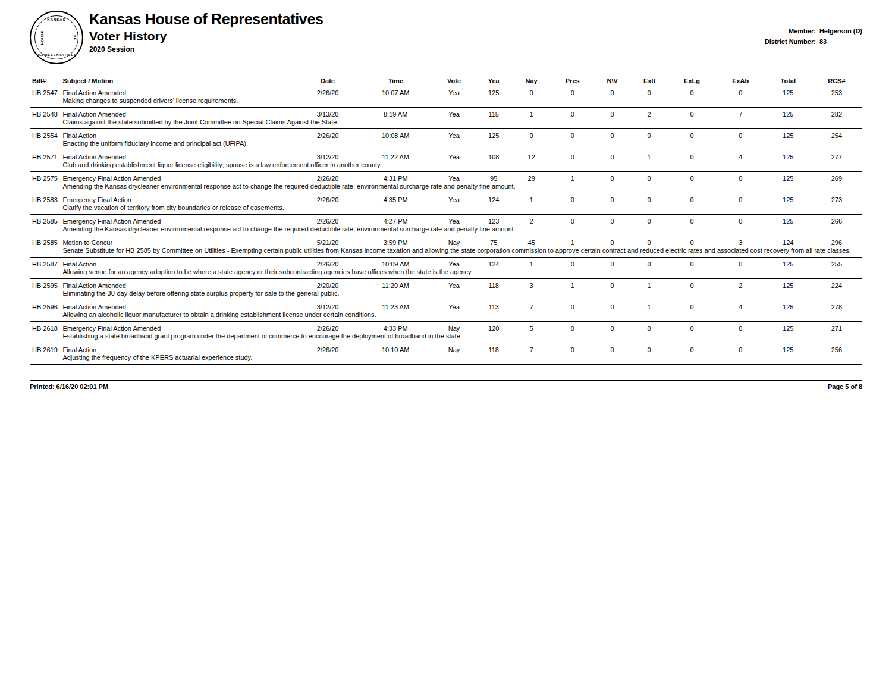KANSAS HOUSE OF REPRESENTATIVES
Kansas House of Representatives
Voter History
2020 Session
Member: Helgerson (D)
District Number: 83
| Bill# | Subject / Motion | Date | Time | Vote | Yea | Nay | Pres | N\V | ExII | ExLg | ExAb | Total | RCS# |
| --- | --- | --- | --- | --- | --- | --- | --- | --- | --- | --- | --- | --- | --- |
| HB 2547 | Final Action Amended | 2/26/20 | 10:07 AM | Yea | 125 | 0 | 0 | 0 | 0 | 0 | 0 | 125 | 253 |
| | Making changes to suspended drivers' license requirements. |
| HB 2548 | Final Action Amended | 3/13/20 | 8:19 AM | Yea | 115 | 1 | 0 | 0 | 2 | 0 | 7 | 125 | 282 |
| | Claims against the state submitted by the Joint Committee on Special Claims Against the State. |
| HB 2554 | Final Action | 2/26/20 | 10:08 AM | Yea | 125 | 0 | 0 | 0 | 0 | 0 | 0 | 125 | 254 |
| | Enacting the uniform fiduciary income and principal act (UFIPA). |
| HB 2571 | Final Action Amended | 3/12/20 | 11:22 AM | Yea | 108 | 12 | 0 | 0 | 1 | 0 | 4 | 125 | 277 |
| | Club and drinking establishment liquor license eligibility; spouse is a law enforcement officer in another county. |
| HB 2575 | Emergency Final Action Amended | 2/26/20 | 4:31 PM | Yea | 95 | 29 | 1 | 0 | 0 | 0 | 0 | 125 | 269 |
| | Amending the Kansas drycleaner environmental response act to change the required deductible rate, environmental surcharge rate and penalty fine amount. |
| HB 2583 | Emergency Final Action | 2/26/20 | 4:35 PM | Yea | 124 | 1 | 0 | 0 | 0 | 0 | 0 | 125 | 273 |
| | Clarify the vacation of territory from city boundaries or release of easements. |
| HB 2585 | Emergency Final Action Amended | 2/26/20 | 4:27 PM | Yea | 123 | 2 | 0 | 0 | 0 | 0 | 0 | 125 | 266 |
| | Amending the Kansas drycleaner environmental response act to change the required deductible rate, environmental surcharge rate and penalty fine amount. |
| HB 2585 | Motion to Concur | 5/21/20 | 3:59 PM | Nay | 75 | 45 | 1 | 0 | 0 | 0 | 3 | 124 | 296 |
| | Senate Substitute for HB 2585 by Committee on Utilities - Exempting certain public utilities from Kansas income taxation and allowing the state corporation commission to approve certain contract and reduced electric rates and associated cost recovery from all rate classes. |
| HB 2587 | Final Action | 2/26/20 | 10:09 AM | Yea | 124 | 1 | 0 | 0 | 0 | 0 | 0 | 125 | 255 |
| | Allowing venue for an agency adoption to be where a state agency or their subcontracting agencies have offices when the state is the agency. |
| HB 2595 | Final Action Amended | 2/20/20 | 11:20 AM | Yea | 118 | 3 | 1 | 0 | 1 | 0 | 2 | 125 | 224 |
| | Eliminating the 30-day delay before offering state surplus property for sale to the general public. |
| HB 2596 | Final Action Amended | 3/12/20 | 11:23 AM | Yea | 113 | 7 | 0 | 0 | 1 | 0 | 4 | 125 | 278 |
| | Allowing an alcoholic liquor manufacturer to obtain a drinking establishment license under certain conditions. |
| HB 2618 | Emergency Final Action Amended | 2/26/20 | 4:33 PM | Nay | 120 | 5 | 0 | 0 | 0 | 0 | 0 | 125 | 271 |
| | Establishing a state broadband grant program under the department of commerce to encourage the deployment of broadband in the state. |
| HB 2619 | Final Action | 2/26/20 | 10:10 AM | Nay | 118 | 7 | 0 | 0 | 0 | 0 | 0 | 125 | 256 |
| | Adjusting the frequency of the KPERS actuarial experience study. |
Printed: 6/16/20 02:01 PM
Page 5 of 8